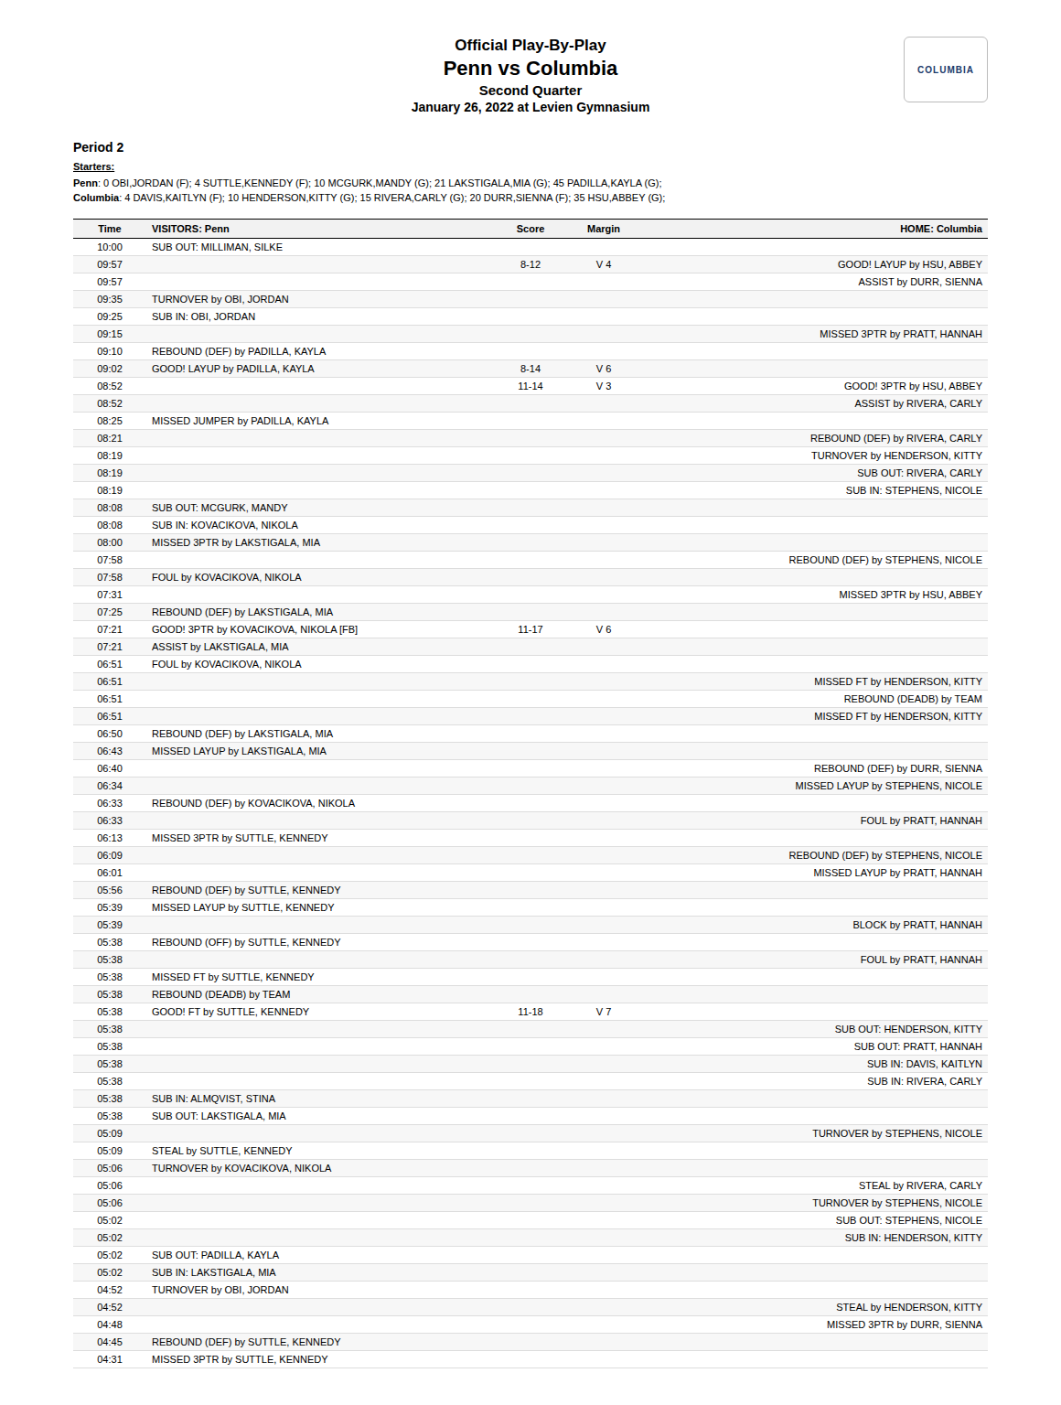COLUMBIA
Official Play-By-Play
Penn vs Columbia
Second Quarter
January 26, 2022 at Levien Gymnasium
Period 2
Starters: Penn: 0 OBI,JORDAN (F); 4 SUTTLE,KENNEDY (F); 10 MCGURK,MANDY (G); 21 LAKSTIGALA,MIA (G); 45 PADILLA,KAYLA (G);
Columbia: 4 DAVIS,KAITLYN (F); 10 HENDERSON,KITTY (G); 15 RIVERA,CARLY (G); 20 DURR,SIENNA (F); 35 HSU,ABBEY (G);
Play-by-play events for the second quarter
| Time | VISITORS: Penn | Score | Margin | HOME: Columbia |
| --- | --- | --- | --- | --- |
| 10:00 | SUB OUT: MILLIMAN, SILKE | | | |
| 09:57 | | 8-12 | V 4 | GOOD! LAYUP by HSU, ABBEY |
| 09:57 | | | | ASSIST by DURR, SIENNA |
| 09:35 | TURNOVER by OBI, JORDAN | | | |
| 09:25 | SUB IN: OBI, JORDAN | | | |
| 09:15 | | | | MISSED 3PTR by PRATT, HANNAH |
| 09:10 | REBOUND (DEF) by PADILLA, KAYLA | | | |
| 09:02 | GOOD! LAYUP by PADILLA, KAYLA | 8-14 | V 6 | |
| 08:52 | | 11-14 | V 3 | GOOD! 3PTR by HSU, ABBEY |
| 08:52 | | | | ASSIST by RIVERA, CARLY |
| 08:25 | MISSED JUMPER by PADILLA, KAYLA | | | |
| 08:21 | | | | REBOUND (DEF) by RIVERA, CARLY |
| 08:19 | | | | TURNOVER by HENDERSON, KITTY |
| 08:19 | | | | SUB OUT: RIVERA, CARLY |
| 08:19 | | | | SUB IN: STEPHENS, NICOLE |
| 08:08 | SUB OUT: MCGURK, MANDY | | | |
| 08:08 | SUB IN: KOVACIKOVA, NIKOLA | | | |
| 08:00 | MISSED 3PTR by LAKSTIGALA, MIA | | | |
| 07:58 | | | | REBOUND (DEF) by STEPHENS, NICOLE |
| 07:58 | FOUL by KOVACIKOVA, NIKOLA | | | |
| 07:31 | | | | MISSED 3PTR by HSU, ABBEY |
| 07:25 | REBOUND (DEF) by LAKSTIGALA, MIA | | | |
| 07:21 | GOOD! 3PTR by KOVACIKOVA, NIKOLA [FB] | 11-17 | V 6 | |
| 07:21 | ASSIST by LAKSTIGALA, MIA | | | |
| 06:51 | FOUL by KOVACIKOVA, NIKOLA | | | |
| 06:51 | | | | MISSED FT by HENDERSON, KITTY |
| 06:51 | | | | REBOUND (DEADB) by TEAM |
| 06:51 | | | | MISSED FT by HENDERSON, KITTY |
| 06:50 | REBOUND (DEF) by LAKSTIGALA, MIA | | | |
| 06:43 | MISSED LAYUP by LAKSTIGALA, MIA | | | |
| 06:40 | | | | REBOUND (DEF) by DURR, SIENNA |
| 06:34 | | | | MISSED LAYUP by STEPHENS, NICOLE |
| 06:33 | REBOUND (DEF) by KOVACIKOVA, NIKOLA | | | |
| 06:33 | | | | FOUL by PRATT, HANNAH |
| 06:13 | MISSED 3PTR by SUTTLE, KENNEDY | | | |
| 06:09 | | | | REBOUND (DEF) by STEPHENS, NICOLE |
| 06:01 | | | | MISSED LAYUP by PRATT, HANNAH |
| 05:56 | REBOUND (DEF) by SUTTLE, KENNEDY | | | |
| 05:39 | MISSED LAYUP by SUTTLE, KENNEDY | | | |
| 05:39 | | | | BLOCK by PRATT, HANNAH |
| 05:38 | REBOUND (OFF) by SUTTLE, KENNEDY | | | |
| 05:38 | | | | FOUL by PRATT, HANNAH |
| 05:38 | MISSED FT by SUTTLE, KENNEDY | | | |
| 05:38 | REBOUND (DEADB) by TEAM | | | |
| 05:38 | GOOD! FT by SUTTLE, KENNEDY | 11-18 | V 7 | |
| 05:38 | | | | SUB OUT: HENDERSON, KITTY |
| 05:38 | | | | SUB OUT: PRATT, HANNAH |
| 05:38 | | | | SUB IN: DAVIS, KAITLYN |
| 05:38 | | | | SUB IN: RIVERA, CARLY |
| 05:38 | SUB IN: ALMQVIST, STINA | | | |
| 05:38 | SUB OUT: LAKSTIGALA, MIA | | | |
| 05:09 | | | | TURNOVER by STEPHENS, NICOLE |
| 05:09 | STEAL by SUTTLE, KENNEDY | | | |
| 05:06 | TURNOVER by KOVACIKOVA, NIKOLA | | | |
| 05:06 | | | | STEAL by RIVERA, CARLY |
| 05:06 | | | | TURNOVER by STEPHENS, NICOLE |
| 05:02 | | | | SUB OUT: STEPHENS, NICOLE |
| 05:02 | | | | SUB IN: HENDERSON, KITTY |
| 05:02 | SUB OUT: PADILLA, KAYLA | | | |
| 05:02 | SUB IN: LAKSTIGALA, MIA | | | |
| 04:52 | TURNOVER by OBI, JORDAN | | | |
| 04:52 | | | | STEAL by HENDERSON, KITTY |
| 04:48 | | | | MISSED 3PTR by DURR, SIENNA |
| 04:45 | REBOUND (DEF) by SUTTLE, KENNEDY | | | |
| 04:31 | MISSED 3PTR by SUTTLE, KENNEDY | | | |